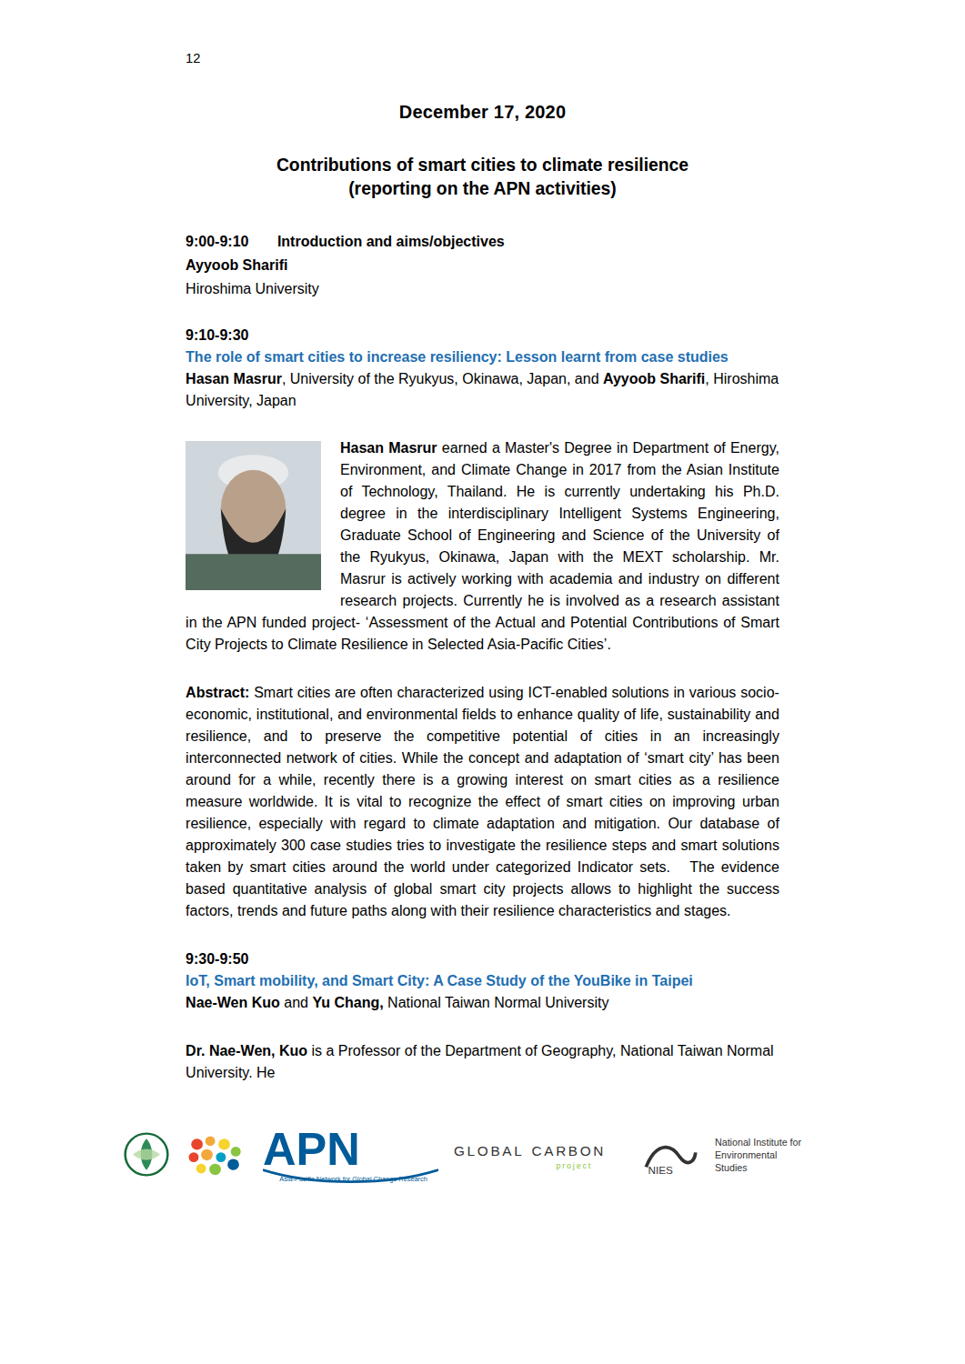12
December 17, 2020
Contributions of smart cities to climate resilience
(reporting on the APN activities)
9:00-9:10 Introduction and aims/objectives
Ayyoob Sharifi
Hiroshima University
9:10-9:30
The role of smart cities to increase resiliency: Lesson learnt from case studies
Hasan Masrur, University of the Ryukyus, Okinawa, Japan, and Ayyoob Sharifi, Hiroshima University, Japan
Hasan Masrur earned a Master's Degree in Department of Energy, Environment, and Climate Change in 2017 from the Asian Institute of Technology, Thailand. He is currently undertaking his Ph.D. degree in the interdisciplinary Intelligent Systems Engineering, Graduate School of Engineering and Science of the University of the Ryukyus, Okinawa, Japan with the MEXT scholarship. Mr. Masrur is actively working with academia and industry on different research projects. Currently he is involved as a research assistant in the APN funded project- ‘Assessment of the Actual and Potential Contributions of Smart City Projects to Climate Resilience in Selected Asia-Pacific Cities’.
Abstract: Smart cities are often characterized using ICT-enabled solutions in various socio-economic, institutional, and environmental fields to enhance quality of life, sustainability and resilience, and to preserve the competitive potential of cities in an increasingly interconnected network of cities. While the concept and adaptation of ‘smart city’ has been around for a while, recently there is a growing interest on smart cities as a resilience measure worldwide. It is vital to recognize the effect of smart cities on improving urban resilience, especially with regard to climate adaptation and mitigation. Our database of approximately 300 case studies tries to investigate the resilience steps and smart solutions taken by smart cities around the world under categorized Indicator sets. The evidence based quantitative analysis of global smart city projects allows to highlight the success factors, trends and future paths along with their resilience characteristics and stages.
9:30-9:50
IoT, Smart mobility, and Smart City: A Case Study of the YouBike in Taipei
Nae-Wen Kuo and Yu Chang, National Taiwan Normal University
Dr. Nae-Wen, Kuo is a Professor of the Department of Geography, National Taiwan Normal University. He